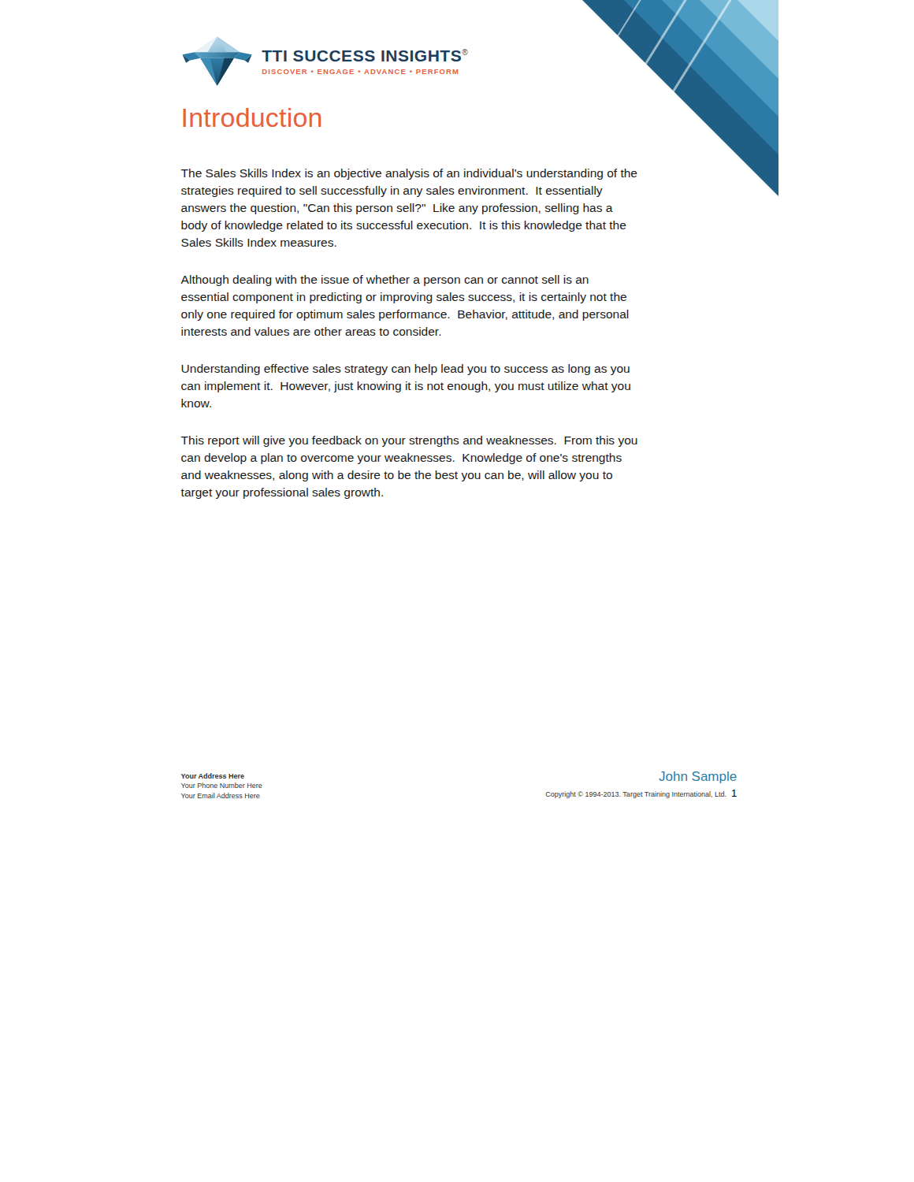TTI SUCCESS INSIGHTS®
DISCOVER • ENGAGE • ADVANCE • PERFORM
Introduction
The Sales Skills Index is an objective analysis of an individual's understanding of the strategies required to sell successfully in any sales environment. It essentially answers the question, "Can this person sell?" Like any profession, selling has a body of knowledge related to its successful execution. It is this knowledge that the Sales Skills Index measures.
Although dealing with the issue of whether a person can or cannot sell is an essential component in predicting or improving sales success, it is certainly not the only one required for optimum sales performance. Behavior, attitude, and personal interests and values are other areas to consider.
Understanding effective sales strategy can help lead you to success as long as you can implement it. However, just knowing it is not enough, you must utilize what you know.
This report will give you feedback on your strengths and weaknesses. From this you can develop a plan to overcome your weaknesses. Knowledge of one's strengths and weaknesses, along with a desire to be the best you can be, will allow you to target your professional sales growth.
Your Address Here
Your Phone Number Here
Your Email Address Here
John Sample
Copyright © 1994-2013. Target Training International, Ltd.1